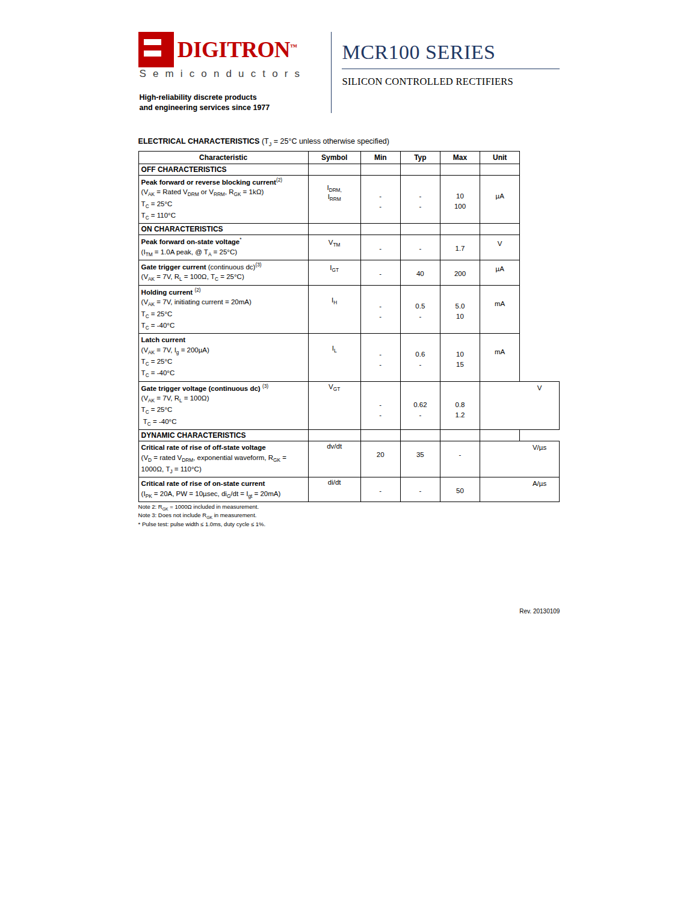DIGITRON™
S e m i c o n d u c t o r s
High-reliability discrete products
and engineering services since 1977
MCR100 SERIES
SILICON CONTROLLED RECTIFIERS
ELECTRICAL CHARACTERISTICS (TJ = 25°C unless otherwise specified)
| Characteristic | Symbol | Min | Typ | Max | Unit | |
| --- | --- | --- | --- | --- | --- | --- |
| OFF CHARACTERISTICS | | | | | | |
| Peak forward or reverse blocking current (2) (V AK = Rated V DRM or V RRM , R GK = 1kΩ) T C = 25°C T C = 110°C | I DRM, I RRM | - - | - - | 10 100 | µA | |
| ON CHARACTERISTICS | | | | | | |
| Peak forward on-state voltage * (I TM = 1.0A peak, @ T A = 25°C) | V TM | - | - | 1.7 | V | |
| Gate trigger current (continuous dc) (3) (V AK = 7V, R L = 100Ω, T C = 25°C) | I GT | - | 40 | 200 | µA | |
| Holding current (2) (V AK = 7V, initiating current = 20mA) T C = 25°C T C = -40°C | I H | - - | 0.5 - | 5.0 10 | mA | |
| Latch current (V AK = 7V, I g = 200µA) T C = 25°C T C = -40°C | I L | - - | 0.6 - | 10 15 | mA | |
| Gate trigger voltage (continuous dc) (3) (V AK = 7V, R L = 100Ω) T C = 25°C T C = -40°C | V GT | - - | 0.62 - | 0.8 1.2 | | V |
| DYNAMIC CHARACTERISTICS | | | | | | |
| Critical rate of rise of off-state voltage (V D = rated V DRM , exponential waveform, R GK = 1000Ω, T J = 110°C) | dv/dt | 20 | 35 | - | | V/µs |
| Critical rate of rise of on-state current (I PK = 20A, PW = 10µsec, di G /dt = I gt = 20mA) | di/dt | - | - | 50 | | A/µs |
Note 2: RGK = 1000Ω included in measurement.
Note 3: Does not include RGK in measurement.
* Pulse test: pulse width ≤ 1.0ms, duty cycle ≤ 1%.
Rev. 20130109